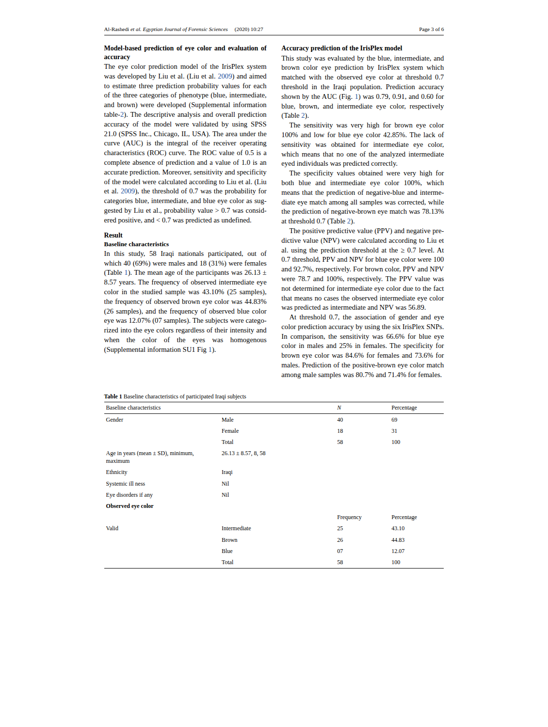Al-Rashedi et al. Egyptian Journal of Forensic Sciences (2020) 10:27
Page 3 of 6
Model-based prediction of eye color and evaluation of accuracy
The eye color prediction model of the IrisPlex system was developed by Liu et al. (Liu et al. 2009) and aimed to estimate three prediction probability values for each of the three categories of phenotype (blue, intermediate, and brown) were developed (Supplemental information table-2). The descriptive analysis and overall prediction accuracy of the model were validated by using SPSS 21.0 (SPSS Inc., Chicago, IL, USA). The area under the curve (AUC) is the integral of the receiver operating characteristics (ROC) curve. The ROC value of 0.5 is a complete absence of prediction and a value of 1.0 is an accurate prediction. Moreover, sensitivity and specificity of the model were calculated according to Liu et al. (Liu et al. 2009), the threshold of 0.7 was the probability for categories blue, intermediate, and blue eye color as suggested by Liu et al., probability value > 0.7 was considered positive, and < 0.7 was predicted as undefined.
Result
Baseline characteristics
In this study, 58 Iraqi nationals participated, out of which 40 (69%) were males and 18 (31%) were females (Table 1). The mean age of the participants was 26.13 ± 8.57 years. The frequency of observed intermediate eye color in the studied sample was 43.10% (25 samples), the frequency of observed brown eye color was 44.83% (26 samples), and the frequency of observed blue color eye was 12.07% (07 samples). The subjects were categorized into the eye colors regardless of their intensity and when the color of the eyes was homogenous (Supplemental information SU1 Fig 1).
Accuracy prediction of the IrisPlex model
This study was evaluated by the blue, intermediate, and brown color eye prediction by IrisPlex system which matched with the observed eye color at threshold 0.7 threshold in the Iraqi population. Prediction accuracy shown by the AUC (Fig. 1) was 0.79, 0.91, and 0.60 for blue, brown, and intermediate eye color, respectively (Table 2).
The sensitivity was very high for brown eye color 100% and low for blue eye color 42.85%. The lack of sensitivity was obtained for intermediate eye color, which means that no one of the analyzed intermediate eyed individuals was predicted correctly.
The specificity values obtained were very high for both blue and intermediate eye color 100%, which means that the prediction of negative-blue and intermediate eye match among all samples was corrected, while the prediction of negative-brown eye match was 78.13% at threshold 0.7 (Table 2).
The positive predictive value (PPV) and negative predictive value (NPV) were calculated according to Liu et al. using the prediction threshold at the ≥ 0.7 level. At 0.7 threshold, PPV and NPV for blue eye color were 100 and 92.7%, respectively. For brown color, PPV and NPV were 78.7 and 100%, respectively. The PPV value was not determined for intermediate eye color due to the fact that means no cases the observed intermediate eye color was predicted as intermediate and NPV was 56.89.
At threshold 0.7, the association of gender and eye color prediction accuracy by using the six IrisPlex SNPs. In comparison, the sensitivity was 66.6% for blue eye color in males and 25% in females. The specificity for brown eye color was 84.6% for females and 73.6% for males. Prediction of the positive-brown eye color match among male samples was 80.7% and 71.4% for females.
Table 1 Baseline characteristics of participated Iraqi subjects
| Baseline characteristics | | N | Percentage |
| --- | --- | --- | --- |
| Gender | Male | 40 | 69 |
| | Female | 18 | 31 |
| | Total | 58 | 100 |
| Age in years (mean ± SD), minimum, maximum | 26.13 ± 8.57, 8, 58 | | |
| Ethnicity | Iraqi | | |
| Systemic ill ness | Nil | | |
| Eye disorders if any | Nil | | |
| Observed eye color | | | |
| | | Frequency | Percentage |
| Valid | Intermediate | 25 | 43.10 |
| | Brown | 26 | 44.83 |
| | Blue | 07 | 12.07 |
| | Total | 58 | 100 |